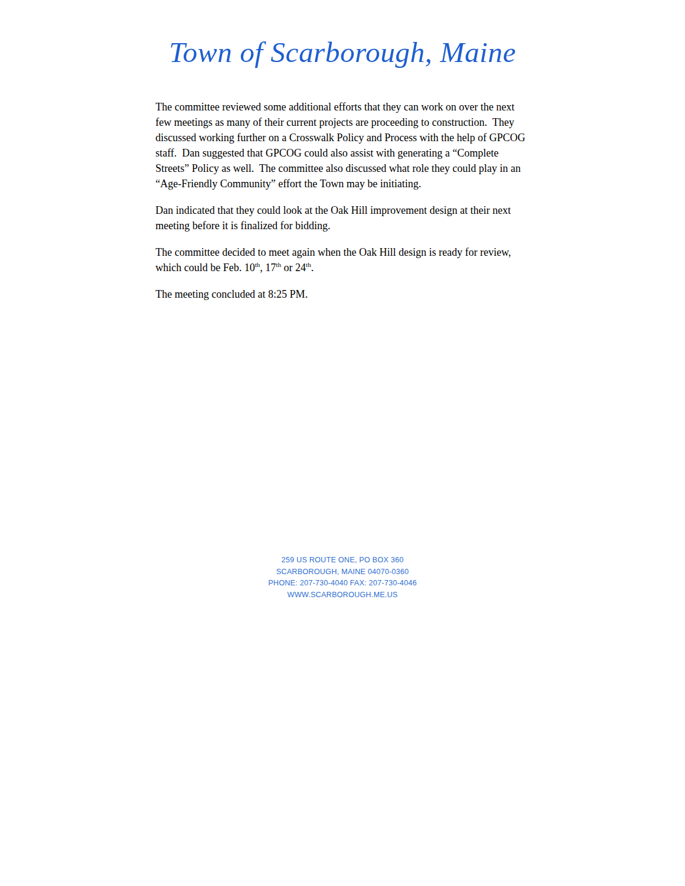Town of Scarborough, Maine
The committee reviewed some additional efforts that they can work on over the next few meetings as many of their current projects are proceeding to construction. They discussed working further on a Crosswalk Policy and Process with the help of GPCOG staff. Dan suggested that GPCOG could also assist with generating a “Complete Streets” Policy as well. The committee also discussed what role they could play in an “Age-Friendly Community” effort the Town may be initiating.
Dan indicated that they could look at the Oak Hill improvement design at their next meeting before it is finalized for bidding.
The committee decided to meet again when the Oak Hill design is ready for review, which could be Feb. 10th, 17th or 24th.
The meeting concluded at 8:25 PM.
259 US ROUTE ONE, PO BOX 360
SCARBOROUGH, MAINE 04070-0360
PHONE: 207-730-4040 FAX: 207-730-4046
WWW.SCARBOROUGH.ME.US